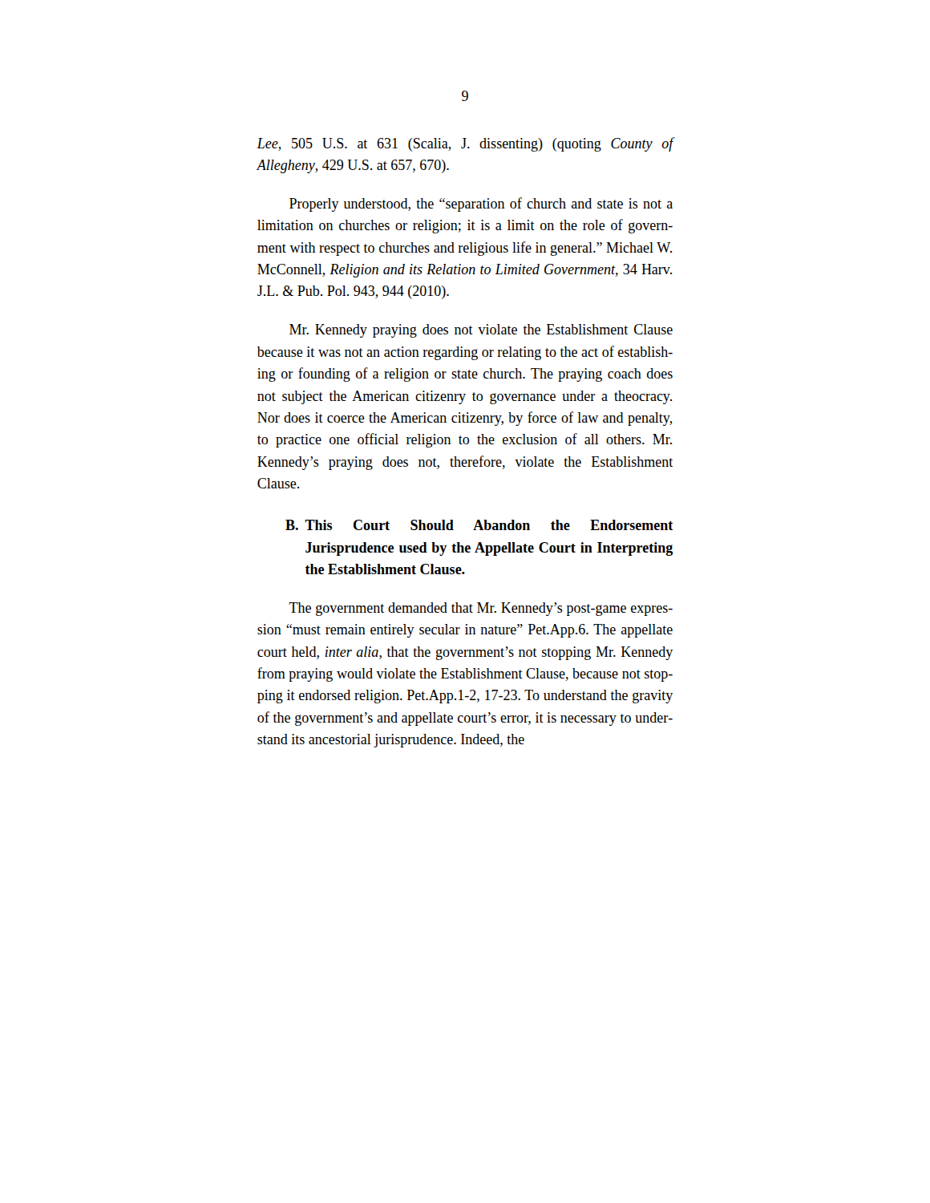9
Lee, 505 U.S. at 631 (Scalia, J. dissenting) (quoting County of Allegheny, 429 U.S. at 657, 670).
Properly understood, the “separation of church and state is not a limitation on churches or religion; it is a limit on the role of government with respect to churches and religious life in general.” Michael W. McConnell, Religion and its Relation to Limited Government, 34 Harv. J.L. & Pub. Pol. 943, 944 (2010).
Mr. Kennedy praying does not violate the Establishment Clause because it was not an action regarding or relating to the act of establishing or founding of a religion or state church. The praying coach does not subject the American citizenry to governance under a theocracy. Nor does it coerce the American citizenry, by force of law and penalty, to practice one official religion to the exclusion of all others. Mr. Kennedy’s praying does not, therefore, violate the Establishment Clause.
B.
This Court Should Abandon the Endorsement Jurisprudence used by the Appellate Court in Interpreting the Establishment Clause.
The government demanded that Mr. Kennedy’s post-game expression “must remain entirely secular in nature” Pet.App.6. The appellate court held, inter alia, that the government’s not stopping Mr. Kennedy from praying would violate the Establishment Clause, because not stopping it endorsed religion. Pet.App.1-2, 17-23. To understand the gravity of the government’s and appellate court’s error, it is necessary to understand its ancestorial jurisprudence. Indeed, the